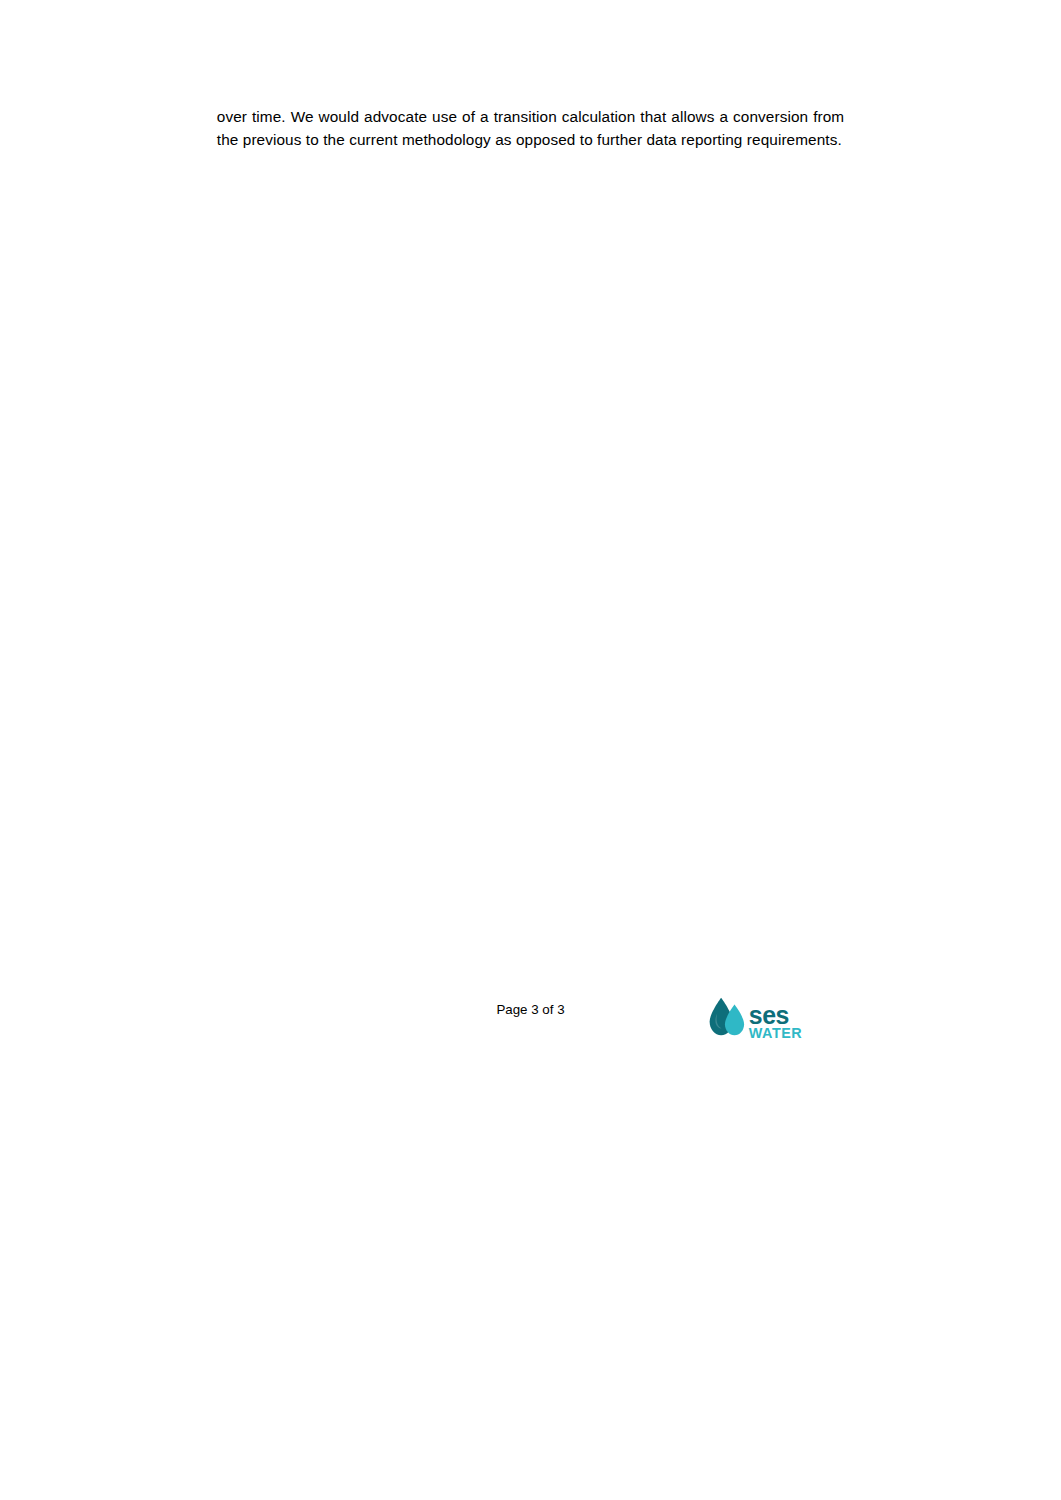over time. We would advocate use of a transition calculation that allows a conversion from the previous to the current methodology as opposed to further data reporting requirements.
Page 3 of 3
ses WATER